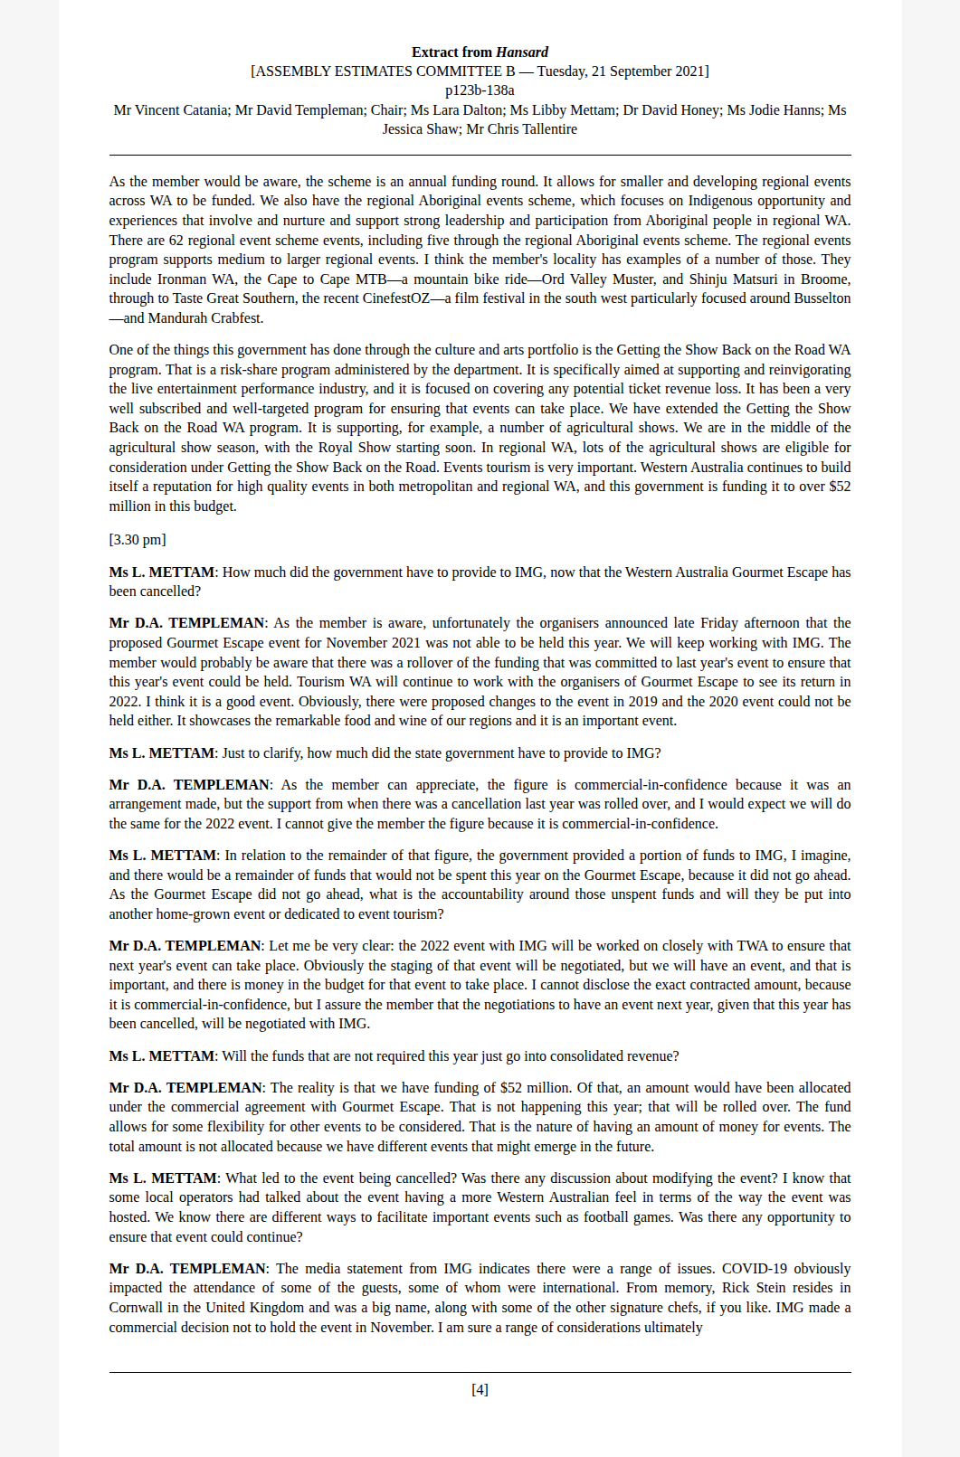Extract from Hansard
[ASSEMBLY ESTIMATES COMMITTEE B — Tuesday, 21 September 2021]
p123b-138a
Mr Vincent Catania; Mr David Templeman; Chair; Ms Lara Dalton; Ms Libby Mettam; Dr David Honey; Ms Jodie Hanns; Ms Jessica Shaw; Mr Chris Tallentire
As the member would be aware, the scheme is an annual funding round. It allows for smaller and developing regional events across WA to be funded. We also have the regional Aboriginal events scheme, which focuses on Indigenous opportunity and experiences that involve and nurture and support strong leadership and participation from Aboriginal people in regional WA. There are 62 regional event scheme events, including five through the regional Aboriginal events scheme. The regional events program supports medium to larger regional events. I think the member's locality has examples of a number of those. They include Ironman WA, the Cape to Cape MTB—a mountain bike ride—Ord Valley Muster, and Shinju Matsuri in Broome, through to Taste Great Southern, the recent CinefestOZ—a film festival in the south west particularly focused around Busselton—and Mandurah Crabfest.
One of the things this government has done through the culture and arts portfolio is the Getting the Show Back on the Road WA program. That is a risk-share program administered by the department. It is specifically aimed at supporting and reinvigorating the live entertainment performance industry, and it is focused on covering any potential ticket revenue loss. It has been a very well subscribed and well-targeted program for ensuring that events can take place. We have extended the Getting the Show Back on the Road WA program. It is supporting, for example, a number of agricultural shows. We are in the middle of the agricultural show season, with the Royal Show starting soon. In regional WA, lots of the agricultural shows are eligible for consideration under Getting the Show Back on the Road. Events tourism is very important. Western Australia continues to build itself a reputation for high quality events in both metropolitan and regional WA, and this government is funding it to over $52 million in this budget.
[3.30 pm]
Ms L. METTAM: How much did the government have to provide to IMG, now that the Western Australia Gourmet Escape has been cancelled?
Mr D.A. TEMPLEMAN: As the member is aware, unfortunately the organisers announced late Friday afternoon that the proposed Gourmet Escape event for November 2021 was not able to be held this year. We will keep working with IMG. The member would probably be aware that there was a rollover of the funding that was committed to last year's event to ensure that this year's event could be held. Tourism WA will continue to work with the organisers of Gourmet Escape to see its return in 2022. I think it is a good event. Obviously, there were proposed changes to the event in 2019 and the 2020 event could not be held either. It showcases the remarkable food and wine of our regions and it is an important event.
Ms L. METTAM: Just to clarify, how much did the state government have to provide to IMG?
Mr D.A. TEMPLEMAN: As the member can appreciate, the figure is commercial-in-confidence because it was an arrangement made, but the support from when there was a cancellation last year was rolled over, and I would expect we will do the same for the 2022 event. I cannot give the member the figure because it is commercial-in-confidence.
Ms L. METTAM: In relation to the remainder of that figure, the government provided a portion of funds to IMG, I imagine, and there would be a remainder of funds that would not be spent this year on the Gourmet Escape, because it did not go ahead. As the Gourmet Escape did not go ahead, what is the accountability around those unspent funds and will they be put into another home-grown event or dedicated to event tourism?
Mr D.A. TEMPLEMAN: Let me be very clear: the 2022 event with IMG will be worked on closely with TWA to ensure that next year's event can take place. Obviously the staging of that event will be negotiated, but we will have an event, and that is important, and there is money in the budget for that event to take place. I cannot disclose the exact contracted amount, because it is commercial-in-confidence, but I assure the member that the negotiations to have an event next year, given that this year has been cancelled, will be negotiated with IMG.
Ms L. METTAM: Will the funds that are not required this year just go into consolidated revenue?
Mr D.A. TEMPLEMAN: The reality is that we have funding of $52 million. Of that, an amount would have been allocated under the commercial agreement with Gourmet Escape. That is not happening this year; that will be rolled over. The fund allows for some flexibility for other events to be considered. That is the nature of having an amount of money for events. The total amount is not allocated because we have different events that might emerge in the future.
Ms L. METTAM: What led to the event being cancelled? Was there any discussion about modifying the event? I know that some local operators had talked about the event having a more Western Australian feel in terms of the way the event was hosted. We know there are different ways to facilitate important events such as football games. Was there any opportunity to ensure that event could continue?
Mr D.A. TEMPLEMAN: The media statement from IMG indicates there were a range of issues. COVID-19 obviously impacted the attendance of some of the guests, some of whom were international. From memory, Rick Stein resides in Cornwall in the United Kingdom and was a big name, along with some of the other signature chefs, if you like. IMG made a commercial decision not to hold the event in November. I am sure a range of considerations ultimately
[4]